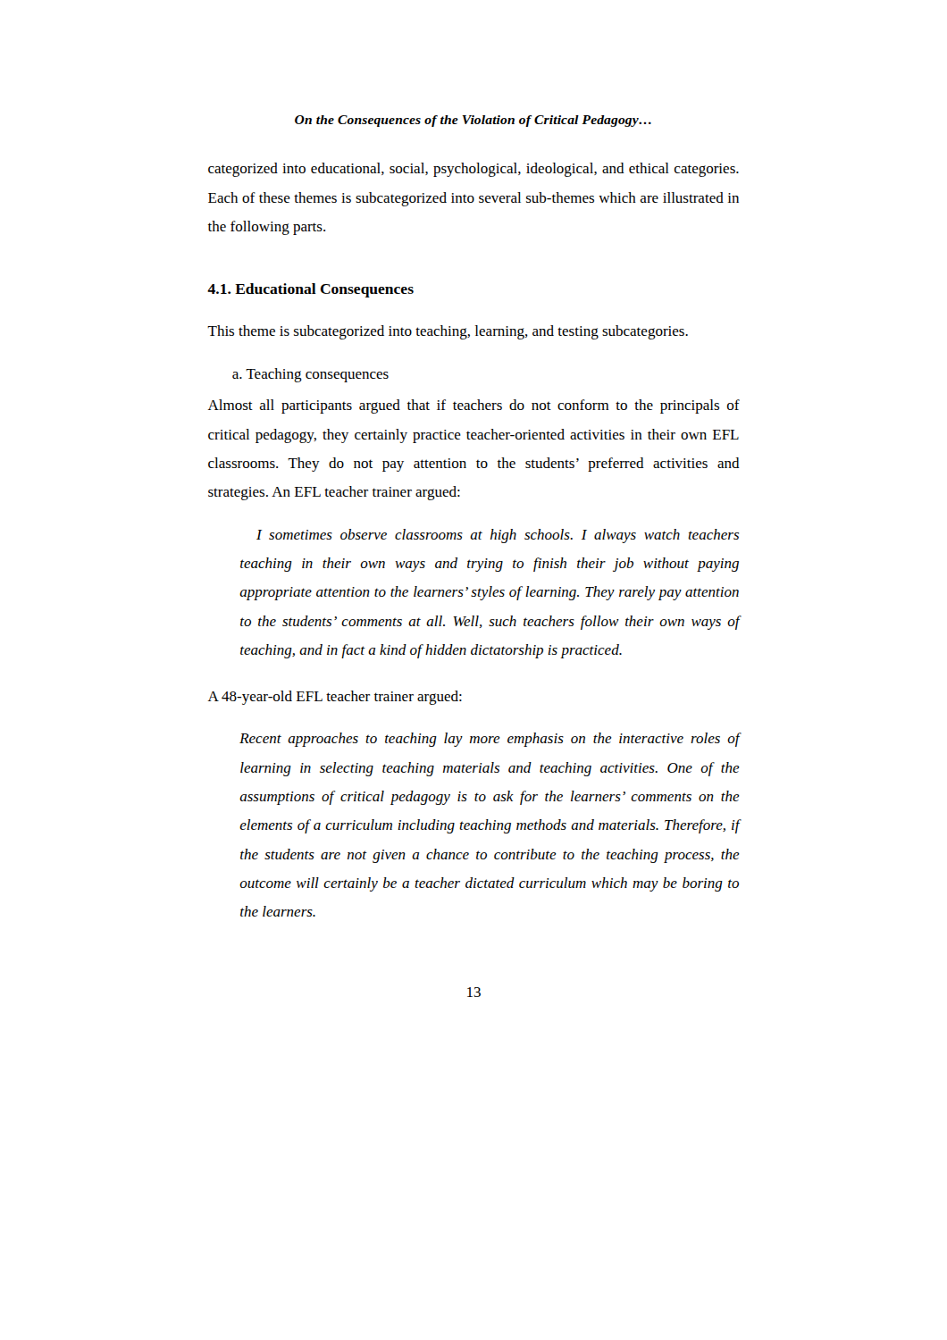On the Consequences of the Violation of Critical Pedagogy…
categorized into educational, social, psychological, ideological, and ethical categories. Each of these themes is subcategorized into several sub-themes which are illustrated in the following parts.
4.1. Educational Consequences
This theme is subcategorized into teaching, learning, and testing subcategories.
a. Teaching consequences
Almost all participants argued that if teachers do not conform to the principals of critical pedagogy, they certainly practice teacher-oriented activities in their own EFL classrooms. They do not pay attention to the students’ preferred activities and strategies. An EFL teacher trainer argued:
I sometimes observe classrooms at high schools. I always watch teachers teaching in their own ways and trying to finish their job without paying appropriate attention to the learners’ styles of learning. They rarely pay attention to the students’ comments at all. Well, such teachers follow their own ways of teaching, and in fact a kind of hidden dictatorship is practiced.
A 48-year-old EFL teacher trainer argued:
Recent approaches to teaching lay more emphasis on the interactive roles of learning in selecting teaching materials and teaching activities. One of the assumptions of critical pedagogy is to ask for the learners’ comments on the elements of a curriculum including teaching methods and materials. Therefore, if the students are not given a chance to contribute to the teaching process, the outcome will certainly be a teacher dictated curriculum which may be boring to the learners.
13